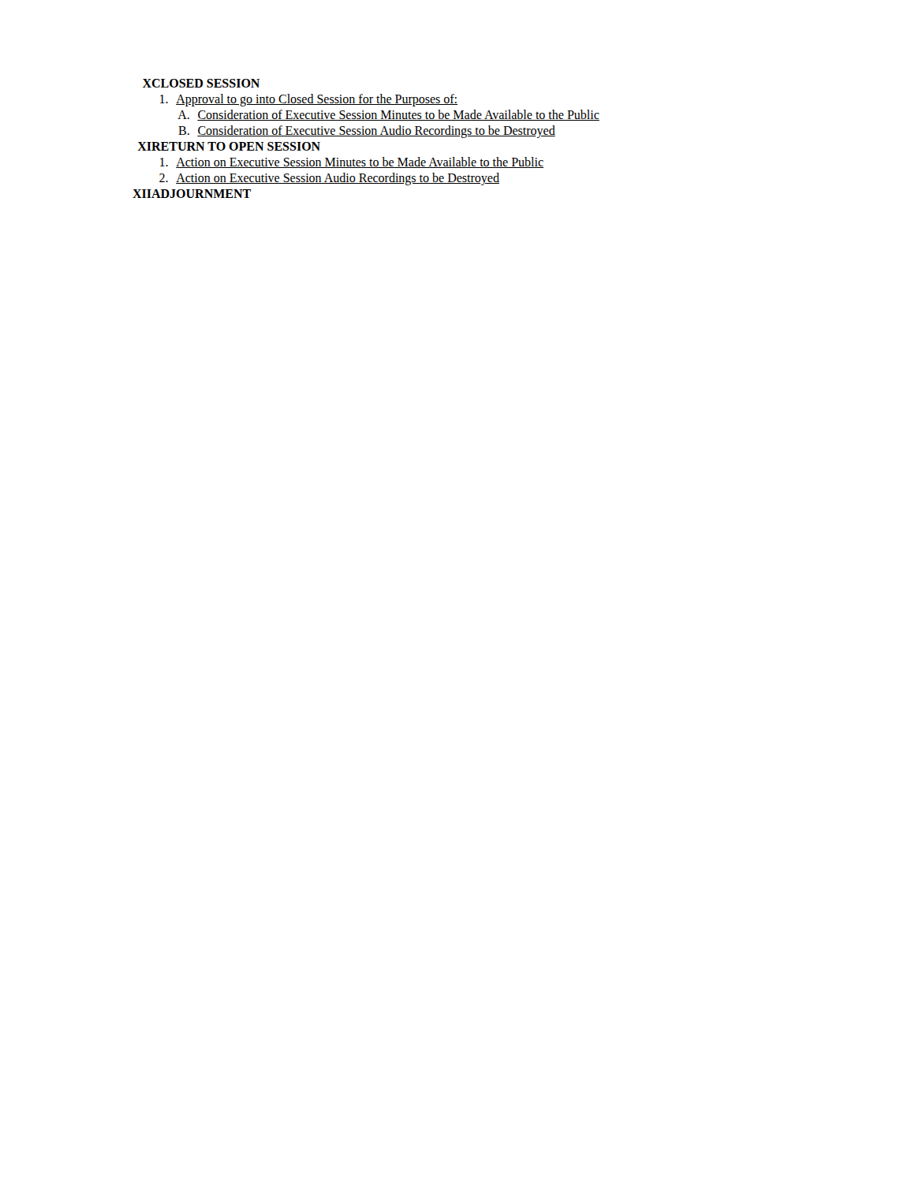| X | CLOSED SESSION |
| | Approval to go into Closed Session for the Purposes of: Consideration of Executive Session Minutes to be Made Available to the Public Consideration of Executive Session Audio Recordings to be Destroyed |
| XI | RETURN TO OPEN SESSION |
| | Action on Executive Session Minutes to be Made Available to the Public Action on Executive Session Audio Recordings to be Destroyed |
| XII | ADJOURNMENT |